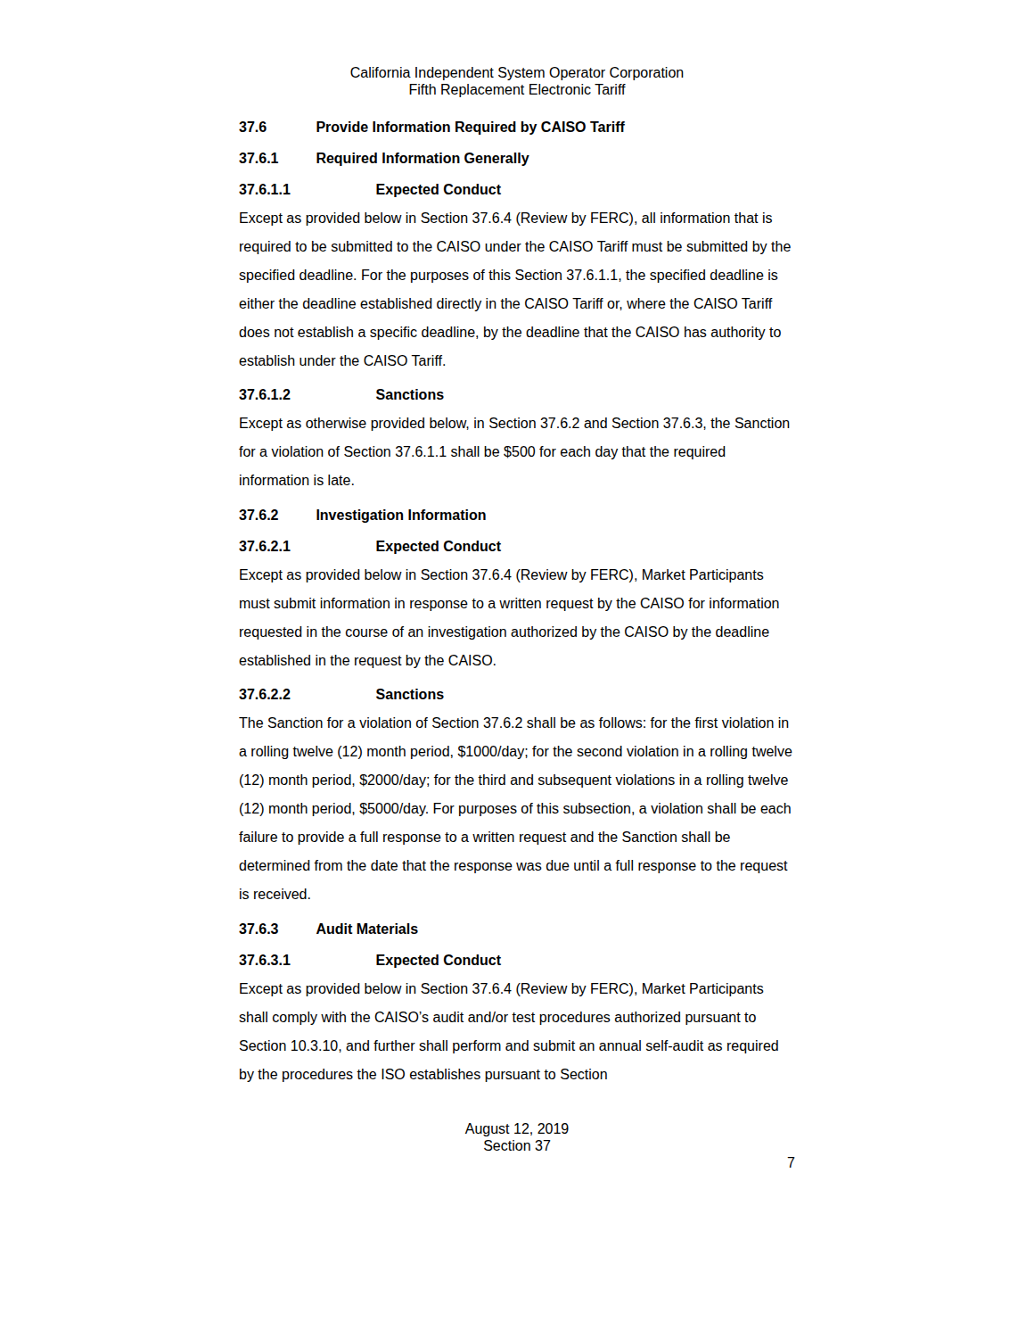California Independent System Operator Corporation
Fifth Replacement Electronic Tariff
37.6 Provide Information Required by CAISO Tariff
37.6.1 Required Information Generally
37.6.1.1 Expected Conduct
Except as provided below in Section 37.6.4 (Review by FERC), all information that is required to be submitted to the CAISO under the CAISO Tariff must be submitted by the specified deadline. For the purposes of this Section 37.6.1.1, the specified deadline is either the deadline established directly in the CAISO Tariff or, where the CAISO Tariff does not establish a specific deadline, by the deadline that the CAISO has authority to establish under the CAISO Tariff.
37.6.1.2 Sanctions
Except as otherwise provided below, in Section 37.6.2 and Section 37.6.3, the Sanction for a violation of Section 37.6.1.1 shall be $500 for each day that the required information is late.
37.6.2 Investigation Information
37.6.2.1 Expected Conduct
Except as provided below in Section 37.6.4 (Review by FERC), Market Participants must submit information in response to a written request by the CAISO for information requested in the course of an investigation authorized by the CAISO by the deadline established in the request by the CAISO.
37.6.2.2 Sanctions
The Sanction for a violation of Section 37.6.2 shall be as follows: for the first violation in a rolling twelve (12) month period, $1000/day; for the second violation in a rolling twelve (12) month period, $2000/day; for the third and subsequent violations in a rolling twelve (12) month period, $5000/day. For purposes of this subsection, a violation shall be each failure to provide a full response to a written request and the Sanction shall be determined from the date that the response was due until a full response to the request is received.
37.6.3 Audit Materials
37.6.3.1 Expected Conduct
Except as provided below in Section 37.6.4 (Review by FERC), Market Participants shall comply with the CAISO’s audit and/or test procedures authorized pursuant to Section 10.3.10, and further shall perform and submit an annual self-audit as required by the procedures the ISO establishes pursuant to Section
August 12, 2019
Section 37
7